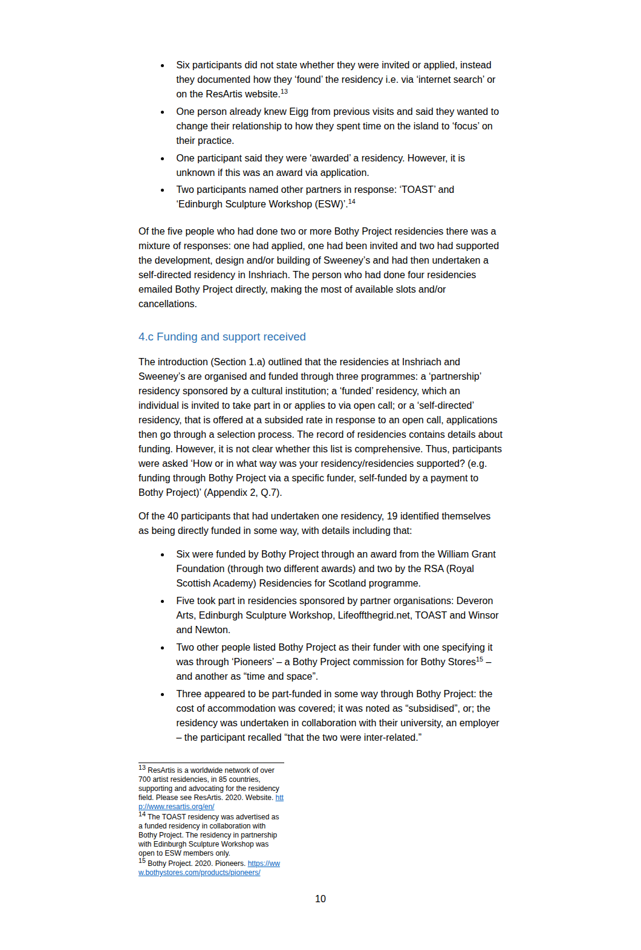Six participants did not state whether they were invited or applied, instead they documented how they ‘found’ the residency i.e. via ‘internet search’ or on the ResArtis website.13
One person already knew Eigg from previous visits and said they wanted to change their relationship to how they spent time on the island to ‘focus’ on their practice.
One participant said they were ‘awarded’ a residency. However, it is unknown if this was an award via application.
Two participants named other partners in response: ‘TOAST’ and ‘Edinburgh Sculpture Workshop (ESW)’.14
Of the five people who had done two or more Bothy Project residencies there was a mixture of responses: one had applied, one had been invited and two had supported the development, design and/or building of Sweeney’s and had then undertaken a self-directed residency in Inshriach. The person who had done four residencies emailed Bothy Project directly, making the most of available slots and/or cancellations.
4.c Funding and support received
The introduction (Section 1.a) outlined that the residencies at Inshriach and Sweeney’s are organised and funded through three programmes: a ‘partnership’ residency sponsored by a cultural institution; a ‘funded’ residency, which an individual is invited to take part in or applies to via open call; or a ‘self-directed’ residency, that is offered at a subsided rate in response to an open call, applications then go through a selection process. The record of residencies contains details about funding. However, it is not clear whether this list is comprehensive. Thus, participants were asked ‘How or in what way was your residency/residencies supported? (e.g. funding through Bothy Project via a specific funder, self-funded by a payment to Bothy Project)’ (Appendix 2, Q.7).
Of the 40 participants that had undertaken one residency, 19 identified themselves as being directly funded in some way, with details including that:
Six were funded by Bothy Project through an award from the William Grant Foundation (through two different awards) and two by the RSA (Royal Scottish Academy) Residencies for Scotland programme.
Five took part in residencies sponsored by partner organisations: Deveron Arts, Edinburgh Sculpture Workshop, Lifeoffthegrid.net, TOAST and Winsor and Newton.
Two other people listed Bothy Project as their funder with one specifying it was through ‘Pioneers’ – a Bothy Project commission for Bothy Stores15 – and another as “time and space”.
Three appeared to be part-funded in some way through Bothy Project: the cost of accommodation was covered; it was noted as “subsidised”, or; the residency was undertaken in collaboration with their university, an employer – the participant recalled “that the two were inter-related.”
13 ResArtis is a worldwide network of over 700 artist residencies, in 85 countries, supporting and advocating for the residency field. Please see ResArtis. 2020. Website. http://www.resartis.org/en/
14 The TOAST residency was advertised as a funded residency in collaboration with Bothy Project. The residency in partnership with Edinburgh Sculpture Workshop was open to ESW members only.
15 Bothy Project. 2020. Pioneers. https://www.bothystores.com/products/pioneers/
10